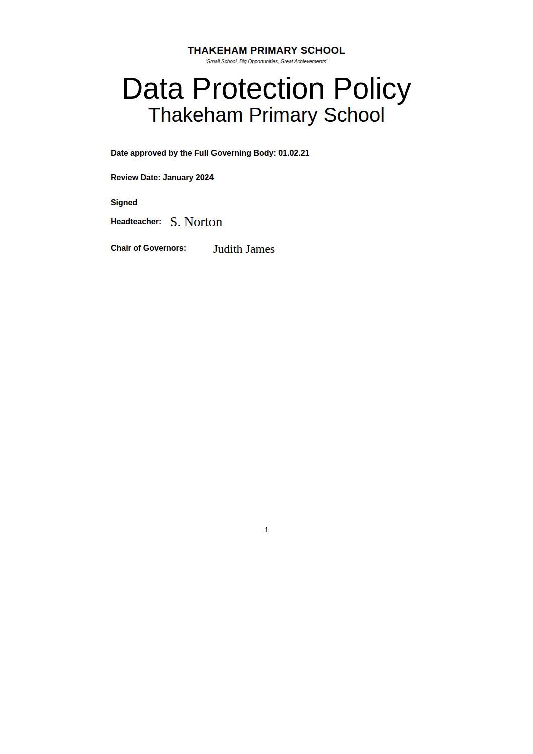THAKEHAM PRIMARY SCHOOL
'Small School, Big Opportunities, Great Achievements'
Data Protection Policy
Thakeham Primary School
Date approved by the Full Governing Body: 01.02.21
Review Date: January 2024
Signed
Headteacher: S. Norton
Chair of Governors: Judith James
1